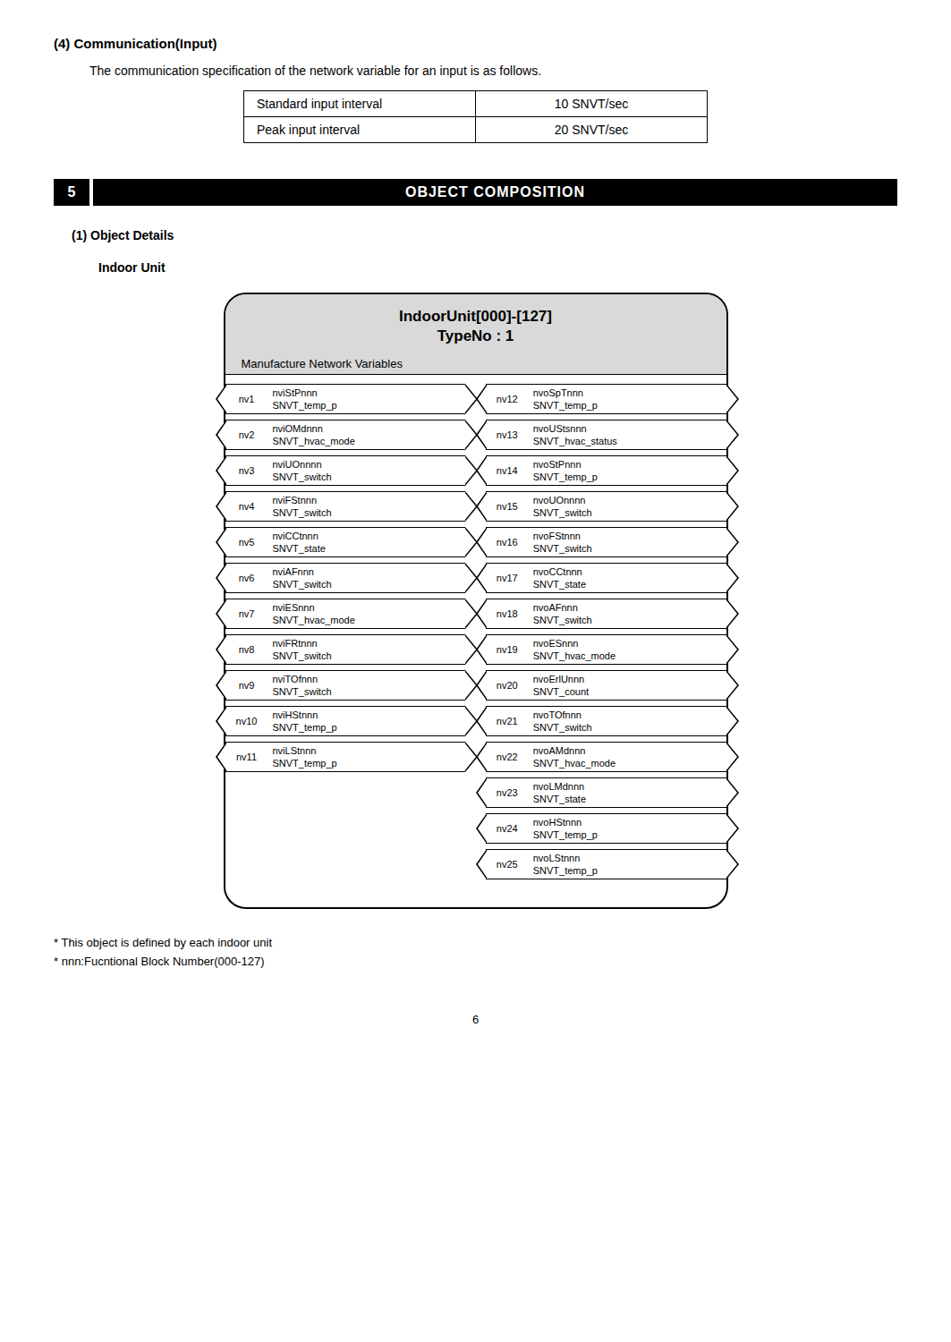(4) Communication(Input)
The communication specification of the network variable for an input is as follows.
| Standard input interval | 10 SNVT/sec |
| Peak input interval | 20 SNVT/sec |
5
OBJECT COMPOSITION
(1) Object Details
Indoor Unit
IndoorUnit[000]-[127]
TypeNo : 1
Manufacture Network Variables
nv1
nviStPnnn
SNVT_temp_p
nv2
nviOMdnnn
SNVT_hvac_mode
nv3
nviUOnnnn
SNVT_switch
nv4
nviFStnnn
SNVT_switch
nv5
nviCCtnnn
SNVT_state
nv6
nviAFnnn
SNVT_switch
nv7
nviESnnn
SNVT_hvac_mode
nv8
nviFRtnnn
SNVT_switch
nv9
nviTOfnnn
SNVT_switch
nv10
nviHStnnn
SNVT_temp_p
nv11
nviLStnnn
SNVT_temp_p
nv12
nvoSpTnnn
SNVT_temp_p
nv13
nvoUStsnnn
SNVT_hvac_status
nv14
nvoStPnnn
SNVT_temp_p
nv15
nvoUOnnnn
SNVT_switch
nv16
nvoFStnnn
SNVT_switch
nv17
nvoCCtnnn
SNVT_state
nv18
nvoAFnnn
SNVT_switch
nv19
nvoESnnn
SNVT_hvac_mode
nv20
nvoErlUnnn
SNVT_count
nv21
nvoTOfnnn
SNVT_switch
nv22
nvoAMdnnn
SNVT_hvac_mode
nv23
nvoLMdnnn
SNVT_state
nv24
nvoHStnnn
SNVT_temp_p
nv25
nvoLStnnn
SNVT_temp_p
* This object is defined by each indoor unit
* nnn:Fucntional Block Number(000-127)
6